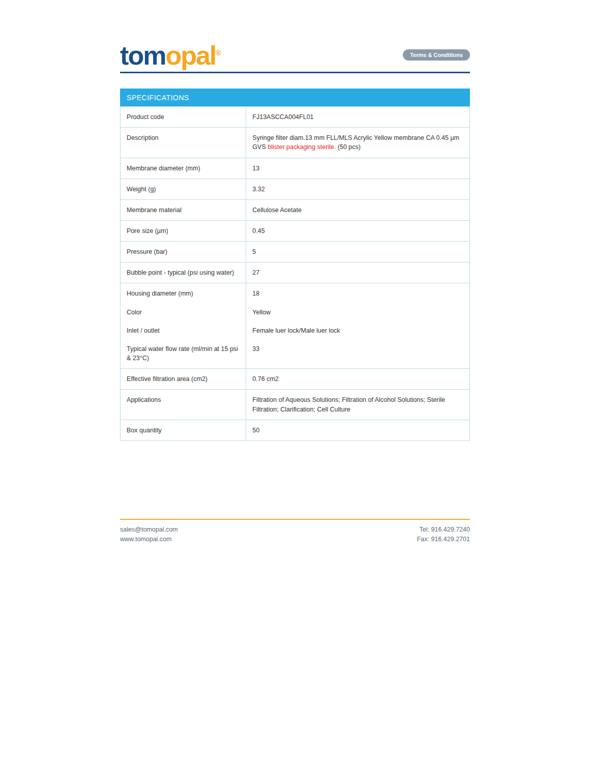tomopal®
Terms & Conditions
SPECIFICATIONS
| Product code | FJ13ASCCA004FL01 |
| Description | Syringe filter diam.13 mm FLL/MLS Acrylic Yellow membrane CA 0.45 µm GVS blister packaging sterile. (50 pcs) |
| Membrane diameter (mm) | 13 |
| Weight (g) | 3.32 |
| Membrane material | Cellulose Acetate |
| Pore size (µm) | 0.45 |
| Pressure (bar) | 5 |
| Bubble point - typical (psi using water) | 27 |
| Housing diameter (mm) Color Inlet / outlet Typical water flow rate (ml/min at 15 psi & 23°C) | 18 Yellow Female luer lock/Male luer lock 33 |
| Effective filtration area (cm2) | 0.76 cm2 |
| Applications | Filtration of Aqueous Solutions; Filtration of Alcohol Solutions; Sterile Filtration; Clarification; Cell Culture |
| Box quantity | 50 |
sales@tomopal.com
www.tomopal.com
Tel: 916.429.7240
Fax: 916.429.2701